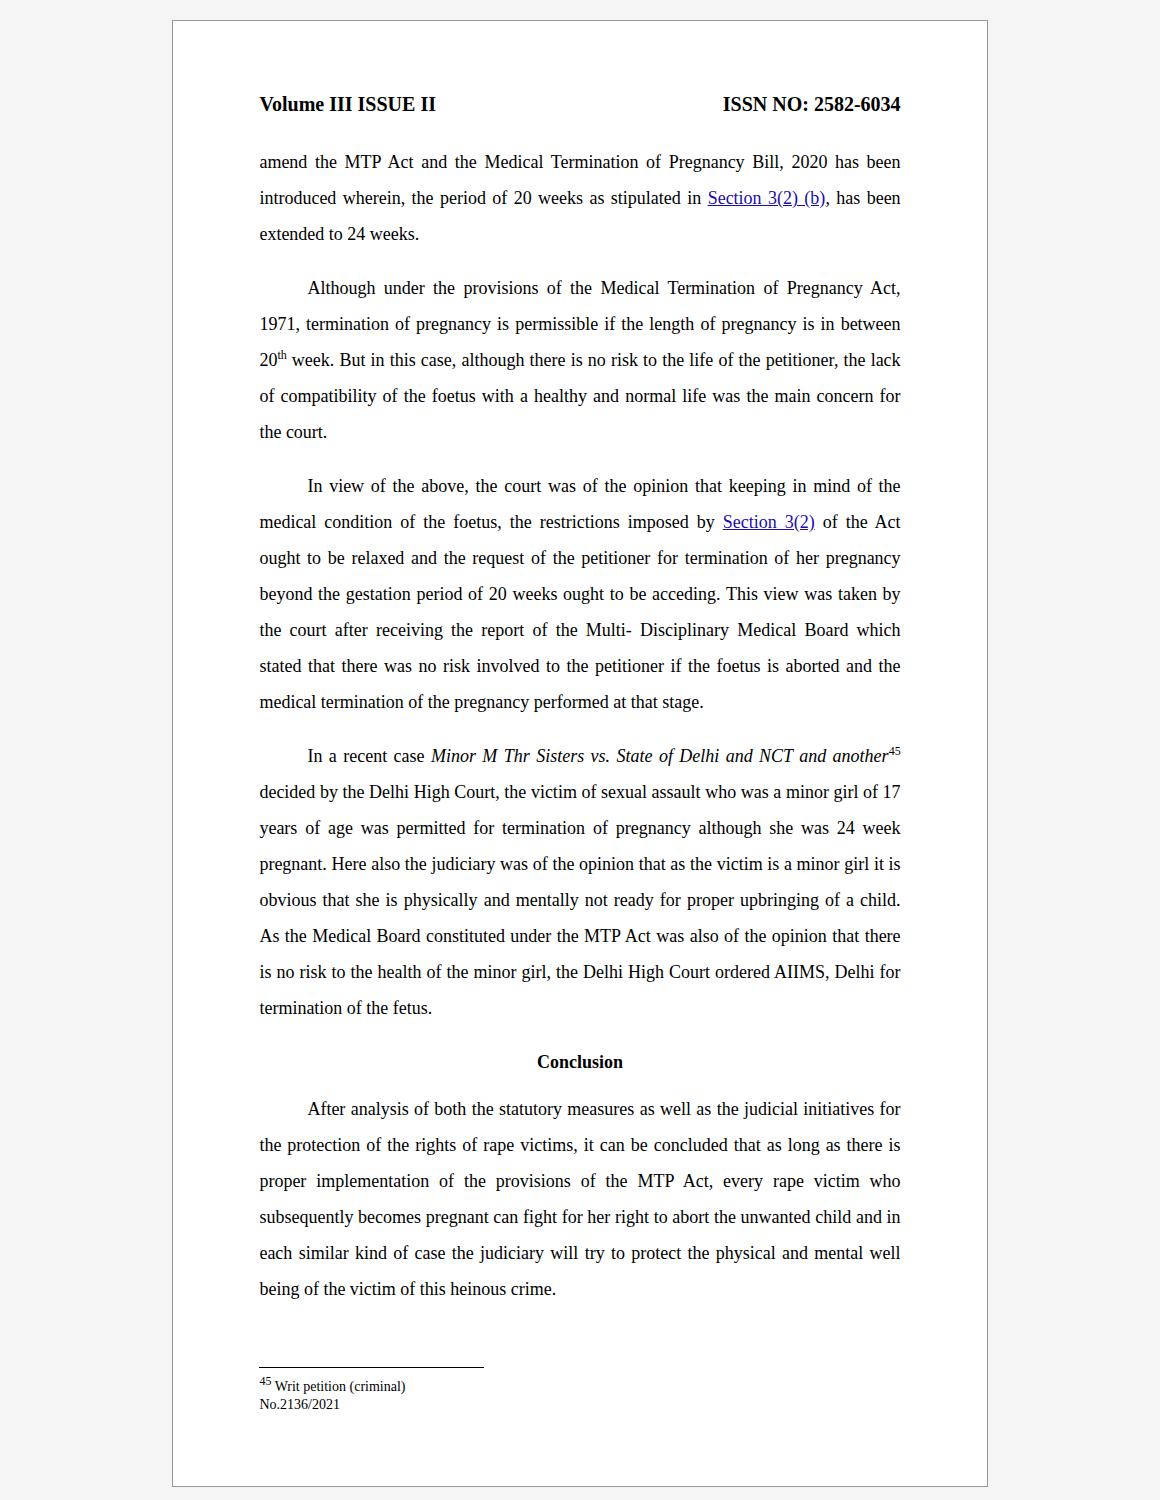Volume III ISSUE II ISSN NO: 2582-6034
amend the MTP Act and the Medical Termination of Pregnancy Bill, 2020 has been introduced wherein, the period of 20 weeks as stipulated in Section 3(2) (b), has been extended to 24 weeks.
Although under the provisions of the Medical Termination of Pregnancy Act, 1971, termination of pregnancy is permissible if the length of pregnancy is in between 20th week. But in this case, although there is no risk to the life of the petitioner, the lack of compatibility of the foetus with a healthy and normal life was the main concern for the court.
In view of the above, the court was of the opinion that keeping in mind of the medical condition of the foetus, the restrictions imposed by Section 3(2) of the Act ought to be relaxed and the request of the petitioner for termination of her pregnancy beyond the gestation period of 20 weeks ought to be acceding. This view was taken by the court after receiving the report of the Multi- Disciplinary Medical Board which stated that there was no risk involved to the petitioner if the foetus is aborted and the medical termination of the pregnancy performed at that stage.
In a recent case Minor M Thr Sisters vs. State of Delhi and NCT and another45 decided by the Delhi High Court, the victim of sexual assault who was a minor girl of 17 years of age was permitted for termination of pregnancy although she was 24 week pregnant. Here also the judiciary was of the opinion that as the victim is a minor girl it is obvious that she is physically and mentally not ready for proper upbringing of a child. As the Medical Board constituted under the MTP Act was also of the opinion that there is no risk to the health of the minor girl, the Delhi High Court ordered AIIMS, Delhi for termination of the fetus.
Conclusion
After analysis of both the statutory measures as well as the judicial initiatives for the protection of the rights of rape victims, it can be concluded that as long as there is proper implementation of the provisions of the MTP Act, every rape victim who subsequently becomes pregnant can fight for her right to abort the unwanted child and in each similar kind of case the judiciary will try to protect the physical and mental well being of the victim of this heinous crime.
45 Writ petition (criminal) No.2136/2021